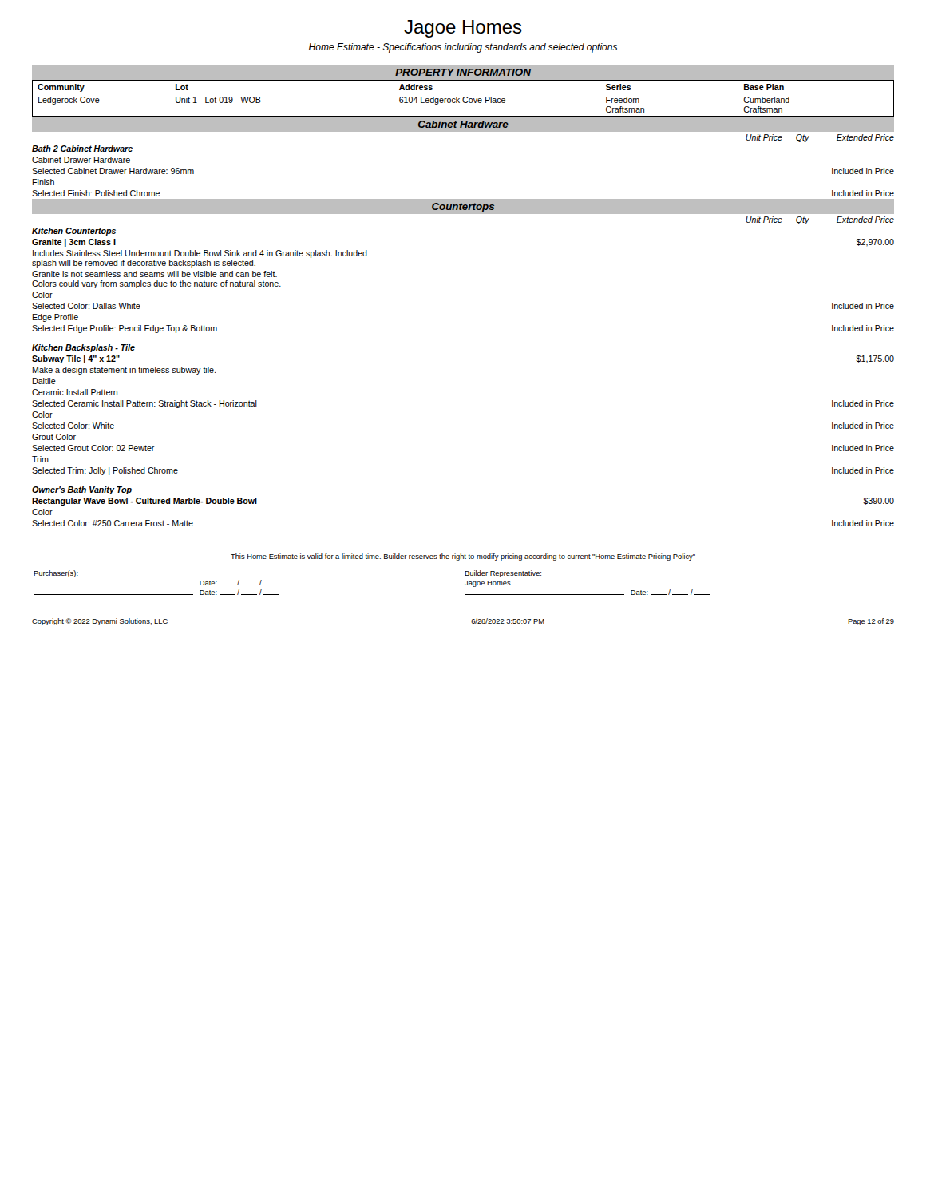Jagoe Homes
Home Estimate - Specifications including standards and selected options
PROPERTY INFORMATION
| Community | Lot | Address | Series | Base Plan |
| Ledgerock Cove | Unit 1 - Lot 019 - WOB | 6104 Ledgerock Cove Place | Freedom - Craftsman | Cumberland - Craftsman |
Cabinet Hardware
| | Unit Price | Qty | Extended Price |
| Bath 2 Cabinet Hardware | | | |
| Cabinet Drawer Hardware | | | |
| Selected Cabinet Drawer Hardware: 96mm | | | Included in Price |
| Finish | | | |
| Selected Finish: Polished Chrome | | | Included in Price |
Countertops
| | Unit Price | Qty | Extended Price |
| Kitchen Countertops | | | |
| Granite / 3cm Class I | | | $2,970.00 |
| Includes Stainless Steel Undermount Double Bowl Sink and 4 in Granite splash. Included splash will be removed if decorative backsplash is selected. | | | |
| Granite is not seamless and seams will be visible and can be felt. Colors could vary from samples due to the nature of natural stone. | | | |
| Color | | | |
| Selected Color: Dallas White | | | Included in Price |
| Edge Profile | | | |
| Selected Edge Profile: Pencil Edge Top & Bottom | | | Included in Price |
| Kitchen Backsplash - Tile | | | |
| Subway Tile / 4" x 12" | | | $1,175.00 |
| Make a design statement in timeless subway tile. | | | |
| Daltile | | | |
| Ceramic Install Pattern | | | |
| Selected Ceramic Install Pattern: Straight Stack - Horizontal | | | Included in Price |
| Color | | | |
| Selected Color: White | | | Included in Price |
| Grout Color | | | |
| Selected Grout Color: 02 Pewter | | | Included in Price |
| Trim | | | |
| Selected Trim: Jolly / Polished Chrome | | | Included in Price |
| Owner's Bath Vanity Top | | | |
| Rectangular Wave Bowl - Cultured Marble- Double Bowl | | | $390.00 |
| Color | | | |
| Selected Color: #250 Carrera Frost - Matte | | | Included in Price |
This Home Estimate is valid for a limited time. Builder reserves the right to modify pricing according to current "Home Estimate Pricing Policy"
| Purchaser(s): | Builder Representative: |
| Date: / / | Jagoe Homes |
| Date: / / | Date: / / |
Copyright © 2022 Dynami Solutions, LLC 6/28/2022 3:50:07 PM Page 12 of 29